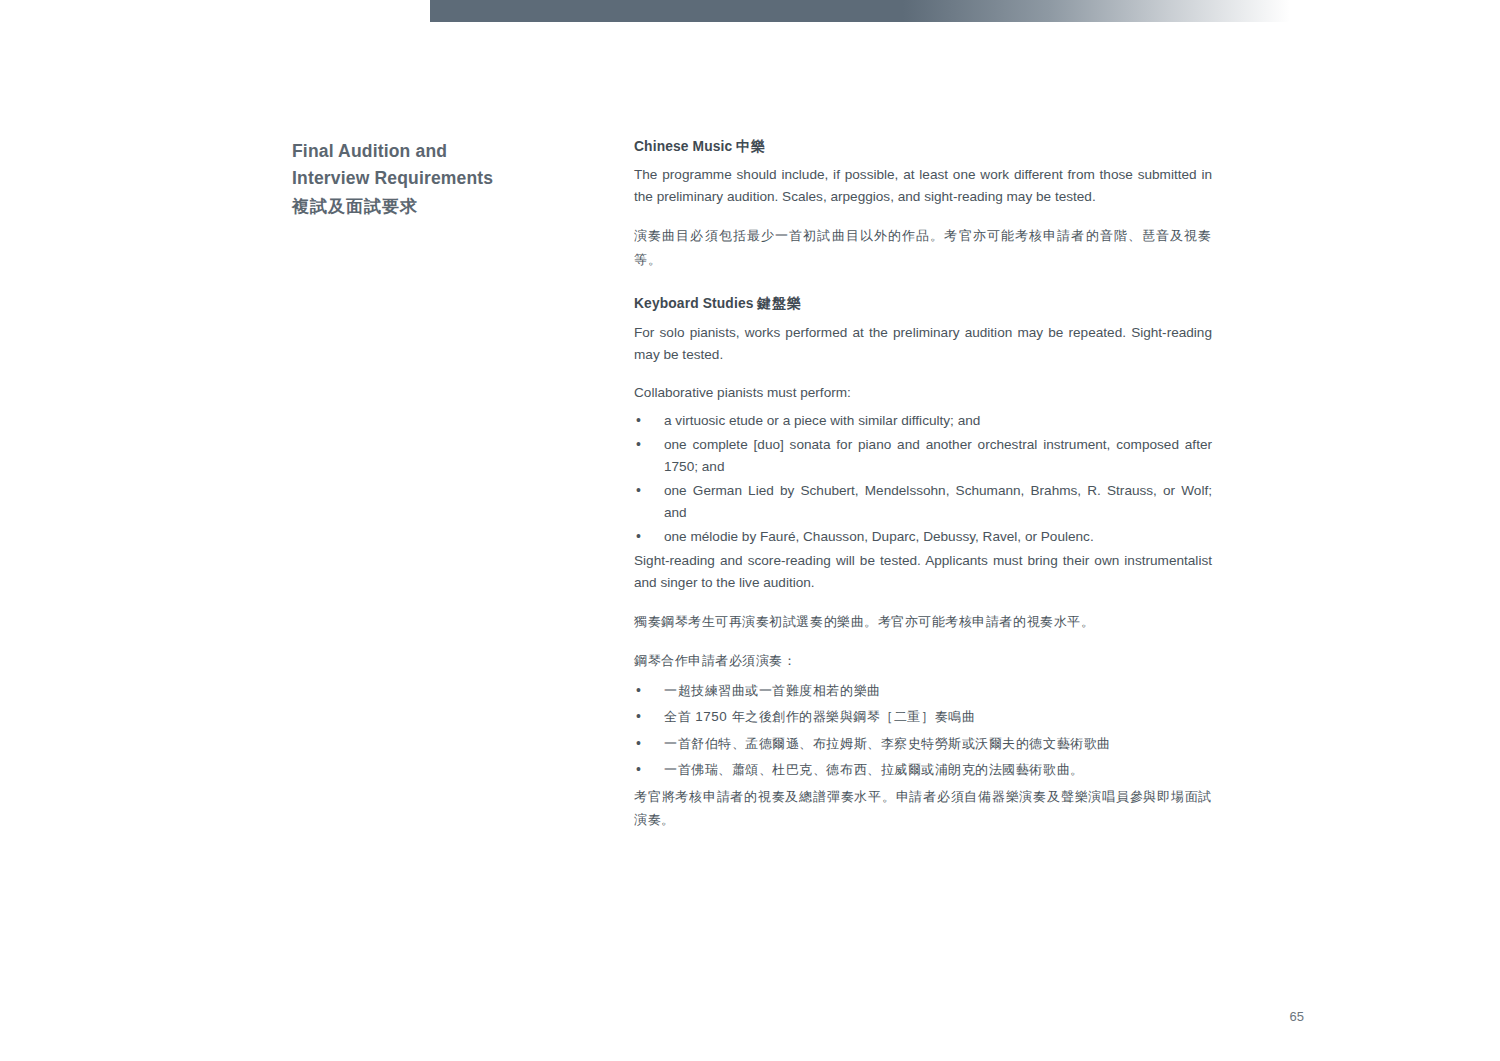Final Audition and
Interview Requirements 複試及面試要求
Chinese Music 中樂
The programme should include, if possible, at least one work different from those submitted in the preliminary audition. Scales, arpeggios, and sight-reading may be tested.
演奏曲目必須包括最少一首初試曲目以外的作品。考官亦可能考核申請者的音階、琶音及視奏等。
Keyboard Studies 鍵盤樂
For solo pianists, works performed at the preliminary audition may be repeated. Sight-reading may be tested.
Collaborative pianists must perform:
a virtuosic etude or a piece with similar difficulty; and
one complete [duo] sonata for piano and another orchestral instrument, composed after 1750; and
one German Lied by Schubert, Mendelssohn, Schumann, Brahms, R. Strauss, or Wolf; and
one mélodie by Fauré, Chausson, Duparc, Debussy, Ravel, or Poulenc.
Sight-reading and score-reading will be tested. Applicants must bring their own instrumentalist and singer to the live audition.
獨奏鋼琴考生可再演奏初試選奏的樂曲。考官亦可能考核申請者的視奏水平。
鋼琴合作申請者必須演奏：
一超技練習曲或一首難度相若的樂曲
全首 1750 年之後創作的器樂與鋼琴［二重］奏鳴曲
一首舒伯特、孟德爾遜、布拉姆斯、李察史特勞斯或沃爾夫的德文藝術歌曲
一首佛瑞、蕭頌、杜巴克、德布西、拉威爾或浦朗克的法國藝術歌曲。
考官將考核申請者的視奏及總譜彈奏水平。申請者必須自備器樂演奏及聲樂演唱員參與即場面試演奏。
65